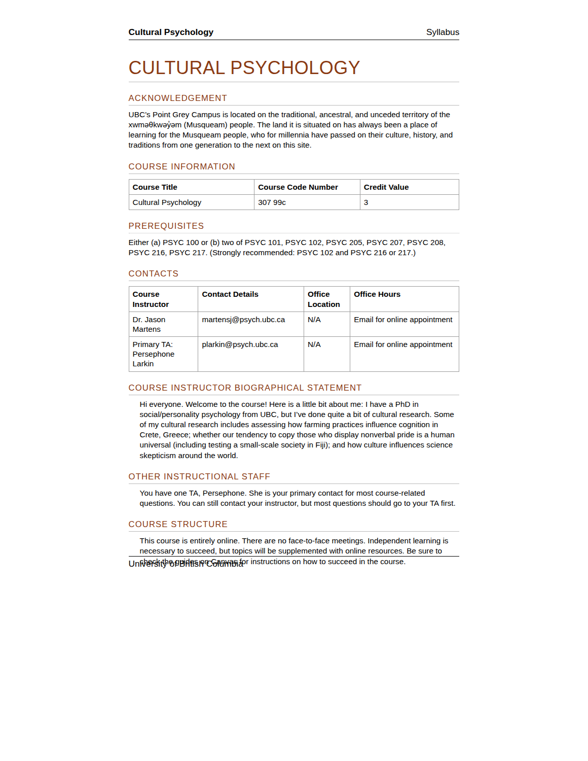Cultural Psychology Syllabus
CULTURAL PSYCHOLOGY
Acknowledgement
UBC’s Point Grey Campus is located on the traditional, ancestral, and unceded territory of the xwməθkwəy̓əm (Musqueam) people. The land it is situated on has always been a place of learning for the Musqueam people, who for millennia have passed on their culture, history, and traditions from one generation to the next on this site.
Course Information
| Course Title | Course Code Number | Credit Value |
| --- | --- | --- |
| Cultural Psychology | 307 99c | 3 |
Prerequisites
Either (a) PSYC 100 or (b) two of PSYC 101, PSYC 102, PSYC 205, PSYC 207, PSYC 208, PSYC 216, PSYC 217. (Strongly recommended: PSYC 102 and PSYC 216 or 217.)
Contacts
| Course Instructor | Contact Details | Office Location | Office Hours |
| --- | --- | --- | --- |
| Dr. Jason Martens | martensj@psych.ubc.ca | N/A | Email for online appointment |
| Primary TA: Persephone Larkin | plarkin@psych.ubc.ca | N/A | Email for online appointment |
Course Instructor Biographical Statement
Hi everyone. Welcome to the course! Here is a little bit about me: I have a PhD in social/personality psychology from UBC, but I’ve done quite a bit of cultural research. Some of my cultural research includes assessing how farming practices influence cognition in Crete, Greece; whether our tendency to copy those who display nonverbal pride is a human universal (including testing a small-scale society in Fiji); and how culture influences science skepticism around the world.
Other Instructional Staff
You have one TA, Persephone. She is your primary contact for most course-related questions. You can still contact your instructor, but most questions should go to your TA first.
Course Structure
This course is entirely online. There are no face-to-face meetings. Independent learning is necessary to succeed, but topics will be supplemented with online resources. Be sure to check the guides on Canvas for instructions on how to succeed in the course.
University of British Columbia